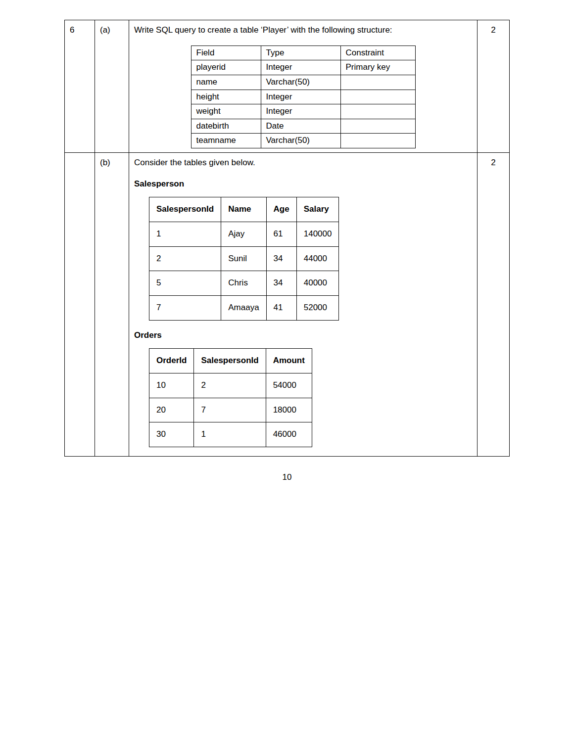| 6 | (a) | Write SQL query to create a table ‘Player’ with the following structure: / Field / Type / Constraint / / playerid / Integer / Primary key / / name / Varchar(50) / / / height / Integer / / / weight / Integer / / / datebirth / Date / / / teamname / Varchar(50) / / | 2 |
| | (b) | Consider the tables given below. Salesperson / SalespersonId / Name / Age / Salary / / 1 / Ajay / 61 / 140000 / / 2 / Sunil / 34 / 44000 / / 5 / Chris / 34 / 40000 / / 7 / Amaaya / 41 / 52000 / Orders / OrderId / SalespersonId / Amount / / 10 / 2 / 54000 / / 20 / 7 / 18000 / / 30 / 1 / 46000 / | 2 |
10